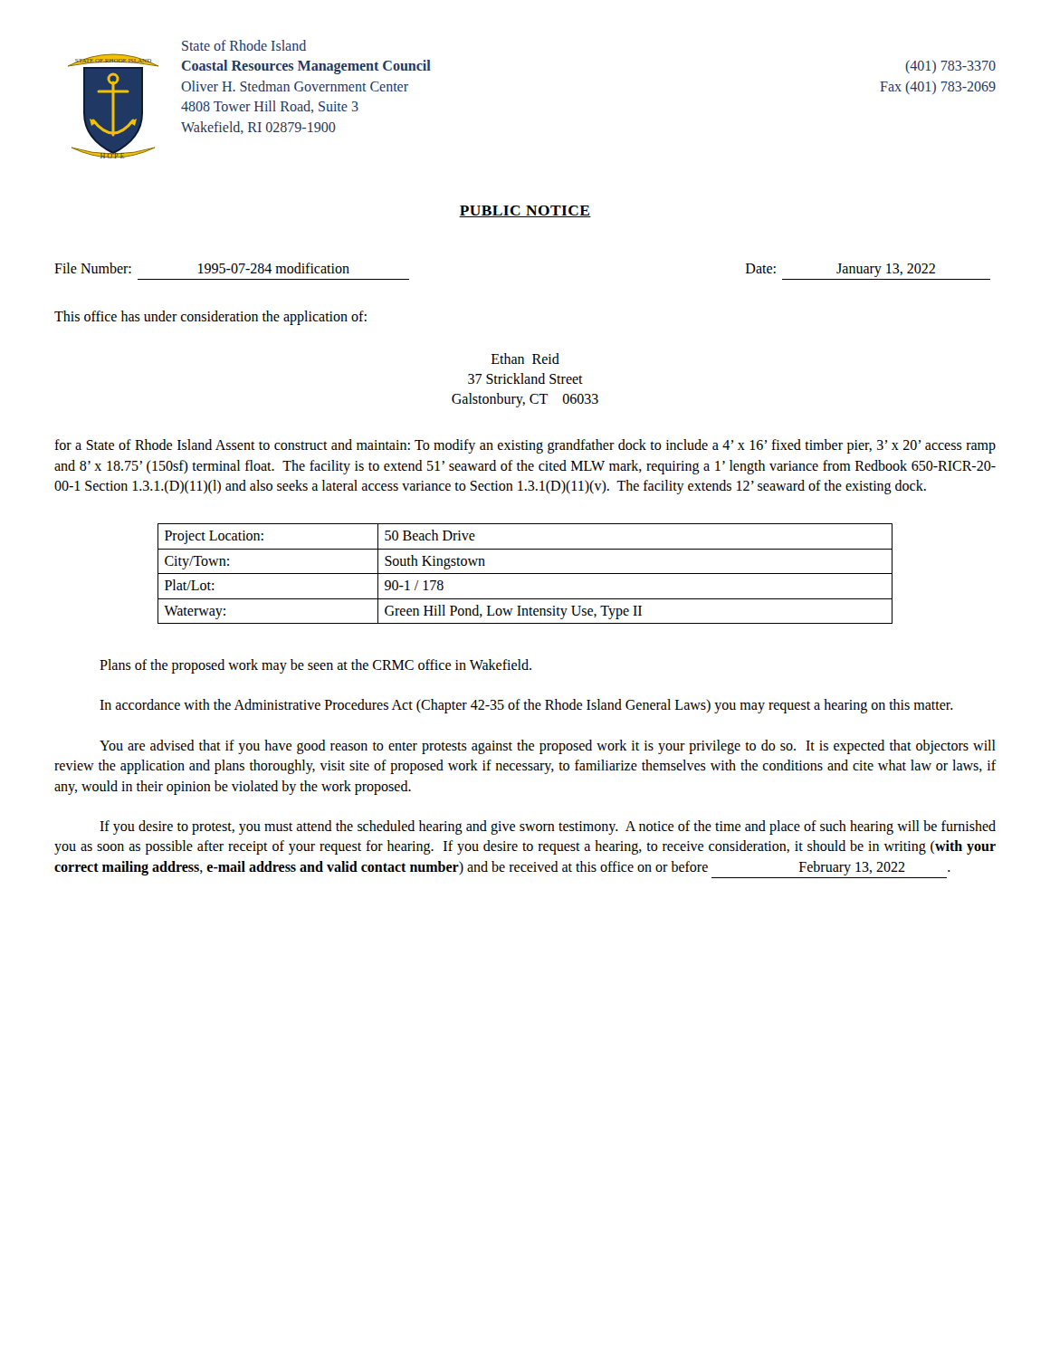STATE OF RHODE ISLAND HOPE
State of Rhode Island
Coastal Resources Management Council (401) 783-3370
Oliver H. Stedman Government Center Fax (401) 783-2069
4808 Tower Hill Road, Suite 3
Wakefield, RI 02879-1900
PUBLIC NOTICE
File Number: 1995-07-284 modification Date: January 13, 2022
This office has under consideration the application of:
Ethan Reid
37 Strickland Street
Galstonbury, CT 06033
for a State of Rhode Island Assent to construct and maintain: To modify an existing grandfather dock to include a 4’ x 16’ fixed timber pier, 3’ x 20’ access ramp and 8’ x 18.75’ (150sf) terminal float. The facility is to extend 51’ seaward of the cited MLW mark, requiring a 1’ length variance from Redbook 650-RICR-20-00-1 Section 1.3.1.(D)(11)(l) and also seeks a lateral access variance to Section 1.3.1(D)(11)(v). The facility extends 12’ seaward of the existing dock.
| Project Location: | 50 Beach Drive |
| City/Town: | South Kingstown |
| Plat/Lot: | 90-1 / 178 |
| Waterway: | Green Hill Pond, Low Intensity Use, Type II |
Plans of the proposed work may be seen at the CRMC office in Wakefield.
In accordance with the Administrative Procedures Act (Chapter 42-35 of the Rhode Island General Laws) you may request a hearing on this matter.
You are advised that if you have good reason to enter protests against the proposed work it is your privilege to do so. It is expected that objectors will review the application and plans thoroughly, visit site of proposed work if necessary, to familiarize themselves with the conditions and cite what law or laws, if any, would in their opinion be violated by the work proposed.
If you desire to protest, you must attend the scheduled hearing and give sworn testimony. A notice of the time and place of such hearing will be furnished you as soon as possible after receipt of your request for hearing. If you desire to request a hearing, to receive consideration, it should be in writing (with your correct mailing address, e-mail address and valid contact number) and be received at this office on or before February 13, 2022.